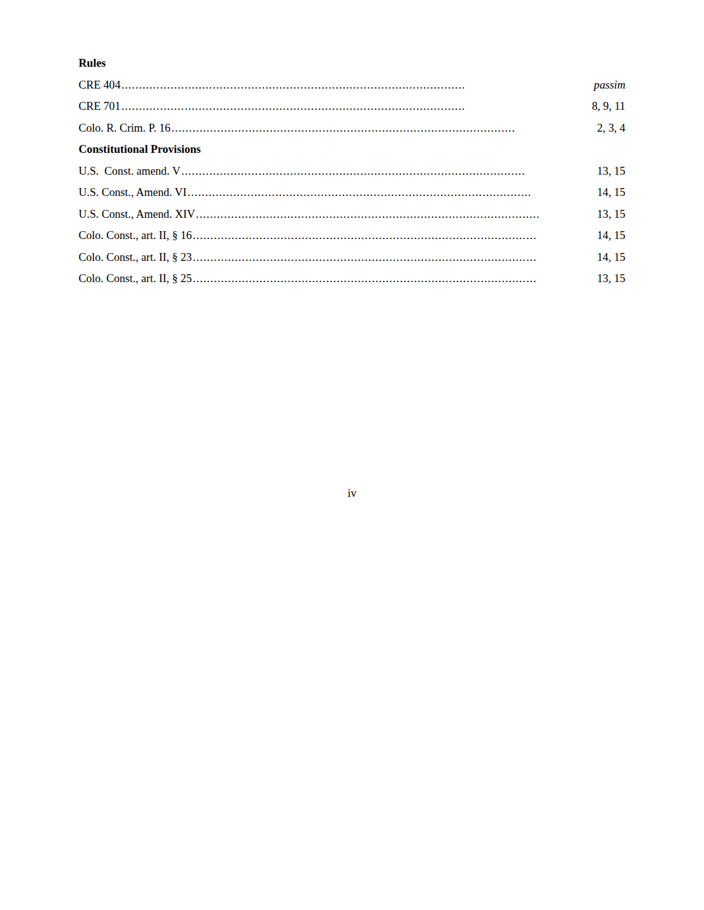Rules
CRE 404 .................................................................................................. passim
CRE 701 .................................................................................................. 8, 9, 11
Colo. R. Crim. P. 16 .................................................................................................. 2, 3, 4
Constitutional Provisions
U.S. Const. amend. V .................................................................................................. 13, 15
U.S. Const., Amend. VI .................................................................................................. 14, 15
U.S. Const., Amend. XIV .................................................................................................. 13, 15
Colo. Const., art. II, § 16 .................................................................................................. 14, 15
Colo. Const., art. II, § 23 .................................................................................................. 14, 15
Colo. Const., art. II, § 25 .................................................................................................. 13, 15
iv